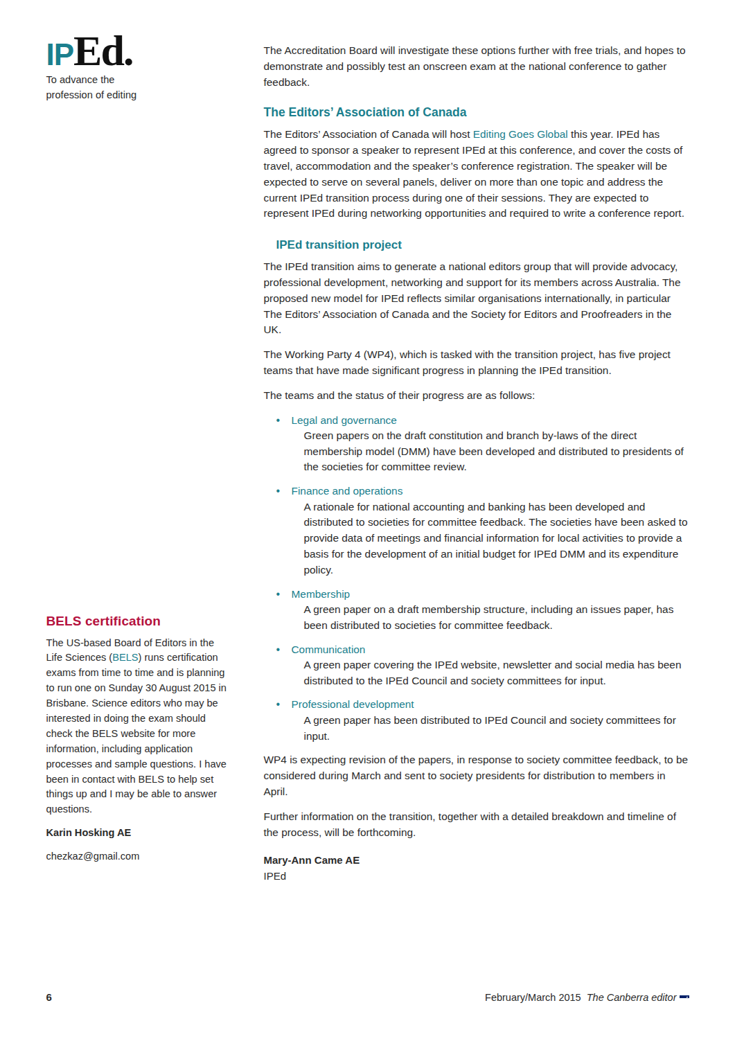IP Ed.
To advance the
profession of editing
BELS certification
The US-based Board of Editors in the Life Sciences (BELS) runs certification exams from time to time and is planning to run one on Sunday 30 August 2015 in Brisbane. Science editors who may be interested in doing the exam should check the BELS website for more information, including application processes and sample questions. I have been in contact with BELS to help set things up and I may be able to answer questions.
Karin Hosking AE
chezkaz@gmail.com
The Accreditation Board will investigate these options further with free trials, and hopes to demonstrate and possibly test an onscreen exam at the national conference to gather feedback.
The Editors’ Association of Canada
The Editors’ Association of Canada will host Editing Goes Global this year. IPEd has agreed to sponsor a speaker to represent IPEd at this conference, and cover the costs of travel, accommodation and the speaker’s conference registration. The speaker will be expected to serve on several panels, deliver on more than one topic and address the current IPEd transition process during one of their sessions. They are expected to represent IPEd during networking opportunities and required to write a conference report.
IPEd transition project
The IPEd transition aims to generate a national editors group that will provide advocacy, professional development, networking and support for its members across Australia. The proposed new model for IPEd reflects similar organisations internationally, in particular The Editors’ Association of Canada and the Society for Editors and Proofreaders in the UK.
The Working Party 4 (WP4), which is tasked with the transition project, has five project teams that have made significant progress in planning the IPEd transition.
The teams and the status of their progress are as follows:
Legal and governance Green papers on the draft constitution and branch by-laws of the direct membership model (DMM) have been developed and distributed to presidents of the societies for committee review.
Finance and operations A rationale for national accounting and banking has been developed and distributed to societies for committee feedback. The societies have been asked to provide data of meetings and financial information for local activities to provide a basis for the development of an initial budget for IPEd DMM and its expenditure policy.
Membership A green paper on a draft membership structure, including an issues paper, has been distributed to societies for committee feedback.
Communication A green paper covering the IPEd website, newsletter and social media has been distributed to the IPEd Council and society committees for input.
Professional development A green paper has been distributed to IPEd Council and society committees for input.
WP4 is expecting revision of the papers, in response to society committee feedback, to be considered during March and sent to society presidents for distribution to members in April.
Further information on the transition, together with a detailed breakdown and timeline of the process, will be forthcoming.
Mary-Ann Came AE
IPEd
6
February/March 2015 The Canberra editor